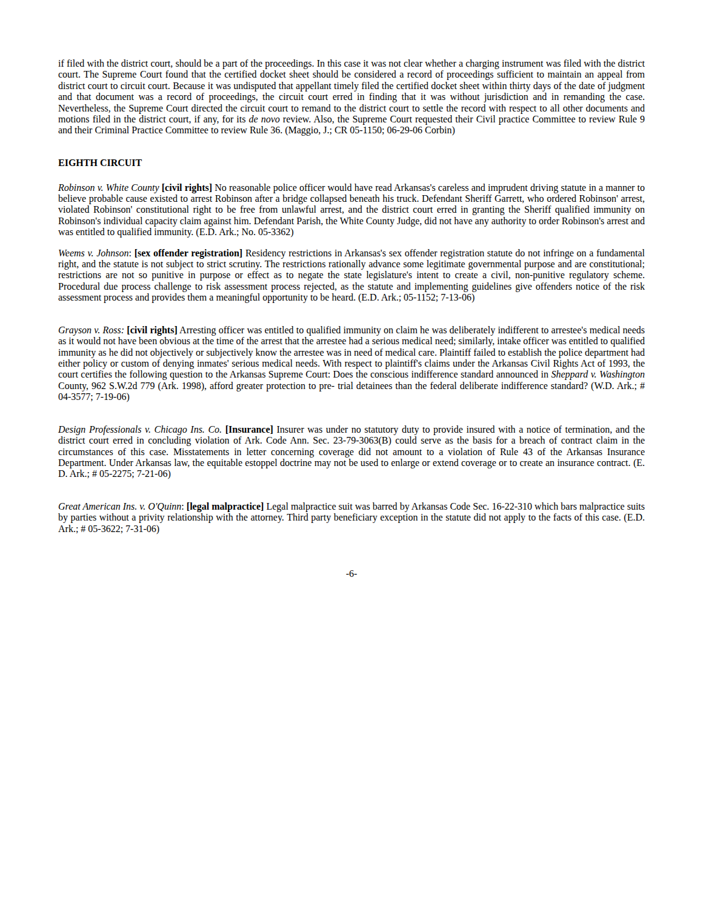if filed with the district court, should be a part of the proceedings. In this case it was not clear whether a charging instrument was filed with the district court. The Supreme Court found that the certified docket sheet should be considered a record of proceedings sufficient to maintain an appeal from district court to circuit court. Because it was undisputed that appellant timely filed the certified docket sheet within thirty days of the date of judgment and that document was a record of proceedings, the circuit court erred in finding that it was without jurisdiction and in remanding the case. Nevertheless, the Supreme Court directed the circuit court to remand to the district court to settle the record with respect to all other documents and motions filed in the district court, if any, for its de novo review. Also, the Supreme Court requested their Civil practice Committee to review Rule 9 and their Criminal Practice Committee to review Rule 36. (Maggio, J.; CR 05-1150; 06-29-06 Corbin)
EIGHTH CIRCUIT
Robinson v. White County [civil rights] No reasonable police officer would have read Arkansas's careless and imprudent driving statute in a manner to believe probable cause existed to arrest Robinson after a bridge collapsed beneath his truck. Defendant Sheriff Garrett, who ordered Robinson' arrest, violated Robinson' constitutional right to be free from unlawful arrest, and the district court erred in granting the Sheriff qualified immunity on Robinson's individual capacity claim against him. Defendant Parish, the White County Judge, did not have any authority to order Robinson's arrest and was entitled to qualified immunity. (E.D. Ark.; No. 05-3362)
Weems v. Johnson: [sex offender registration] Residency restrictions in Arkansas's sex offender registration statute do not infringe on a fundamental right, and the statute is not subject to strict scrutiny. The restrictions rationally advance some legitimate governmental purpose and are constitutional; restrictions are not so punitive in purpose or effect as to negate the state legislature's intent to create a civil, non-punitive regulatory scheme. Procedural due process challenge to risk assessment process rejected, as the statute and implementing guidelines give offenders notice of the risk assessment process and provides them a meaningful opportunity to be heard. (E.D. Ark.; 05-1152; 7-13-06)
Grayson v. Ross: [civil rights] Arresting officer was entitled to qualified immunity on claim he was deliberately indifferent to arrestee's medical needs as it would not have been obvious at the time of the arrest that the arrestee had a serious medical need; similarly, intake officer was entitled to qualified immunity as he did not objectively or subjectively know the arrestee was in need of medical care. Plaintiff failed to establish the police department had either policy or custom of denying inmates' serious medical needs. With respect to plaintiff's claims under the Arkansas Civil Rights Act of 1993, the court certifies the following question to the Arkansas Supreme Court: Does the conscious indifference standard announced in Sheppard v. Washington County, 962 S.W.2d 779 (Ark. 1998), afford greater protection to pre- trial detainees than the federal deliberate indifference standard? (W.D. Ark.; # 04-3577; 7-19-06)
Design Professionals v. Chicago Ins. Co. [Insurance] Insurer was under no statutory duty to provide insured with a notice of termination, and the district court erred in concluding violation of Ark. Code Ann. Sec. 23-79-3063(B) could serve as the basis for a breach of contract claim in the circumstances of this case. Misstatements in letter concerning coverage did not amount to a violation of Rule 43 of the Arkansas Insurance Department. Under Arkansas law, the equitable estoppel doctrine may not be used to enlarge or extend coverage or to create an insurance contract. (E. D. Ark.; # 05-2275; 7-21-06)
Great American Ins. v. O'Quinn: [legal malpractice] Legal malpractice suit was barred by Arkansas Code Sec. 16-22-310 which bars malpractice suits by parties without a privity relationship with the attorney. Third party beneficiary exception in the statute did not apply to the facts of this case. (E.D. Ark.; # 05-3622; 7-31-06)
-6-